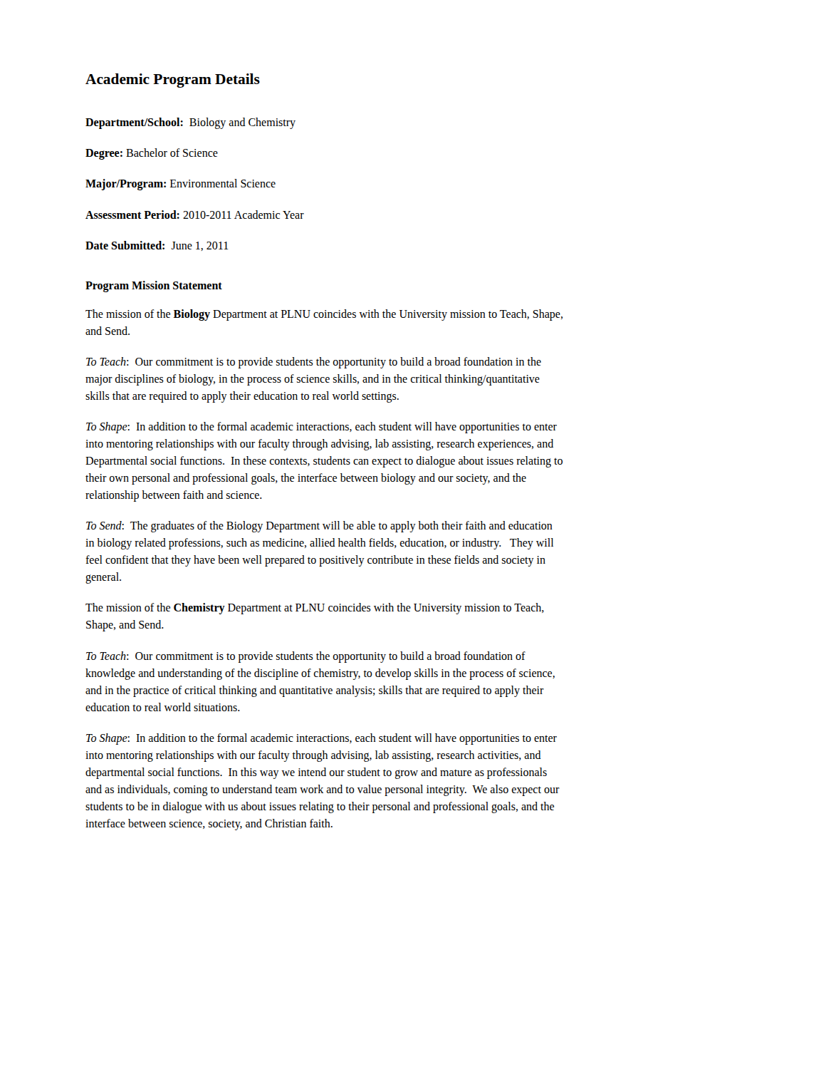Academic Program Details
Department/School: Biology and Chemistry
Degree: Bachelor of Science
Major/Program: Environmental Science
Assessment Period: 2010-2011 Academic Year
Date Submitted: June 1, 2011
Program Mission Statement
The mission of the Biology Department at PLNU coincides with the University mission to Teach, Shape, and Send.
To Teach: Our commitment is to provide students the opportunity to build a broad foundation in the major disciplines of biology, in the process of science skills, and in the critical thinking/quantitative skills that are required to apply their education to real world settings.
To Shape: In addition to the formal academic interactions, each student will have opportunities to enter into mentoring relationships with our faculty through advising, lab assisting, research experiences, and Departmental social functions. In these contexts, students can expect to dialogue about issues relating to their own personal and professional goals, the interface between biology and our society, and the relationship between faith and science.
To Send: The graduates of the Biology Department will be able to apply both their faith and education in biology related professions, such as medicine, allied health fields, education, or industry. They will feel confident that they have been well prepared to positively contribute in these fields and society in general.
The mission of the Chemistry Department at PLNU coincides with the University mission to Teach, Shape, and Send.
To Teach: Our commitment is to provide students the opportunity to build a broad foundation of knowledge and understanding of the discipline of chemistry, to develop skills in the process of science, and in the practice of critical thinking and quantitative analysis; skills that are required to apply their education to real world situations.
To Shape: In addition to the formal academic interactions, each student will have opportunities to enter into mentoring relationships with our faculty through advising, lab assisting, research activities, and departmental social functions. In this way we intend our student to grow and mature as professionals and as individuals, coming to understand team work and to value personal integrity. We also expect our students to be in dialogue with us about issues relating to their personal and professional goals, and the interface between science, society, and Christian faith.